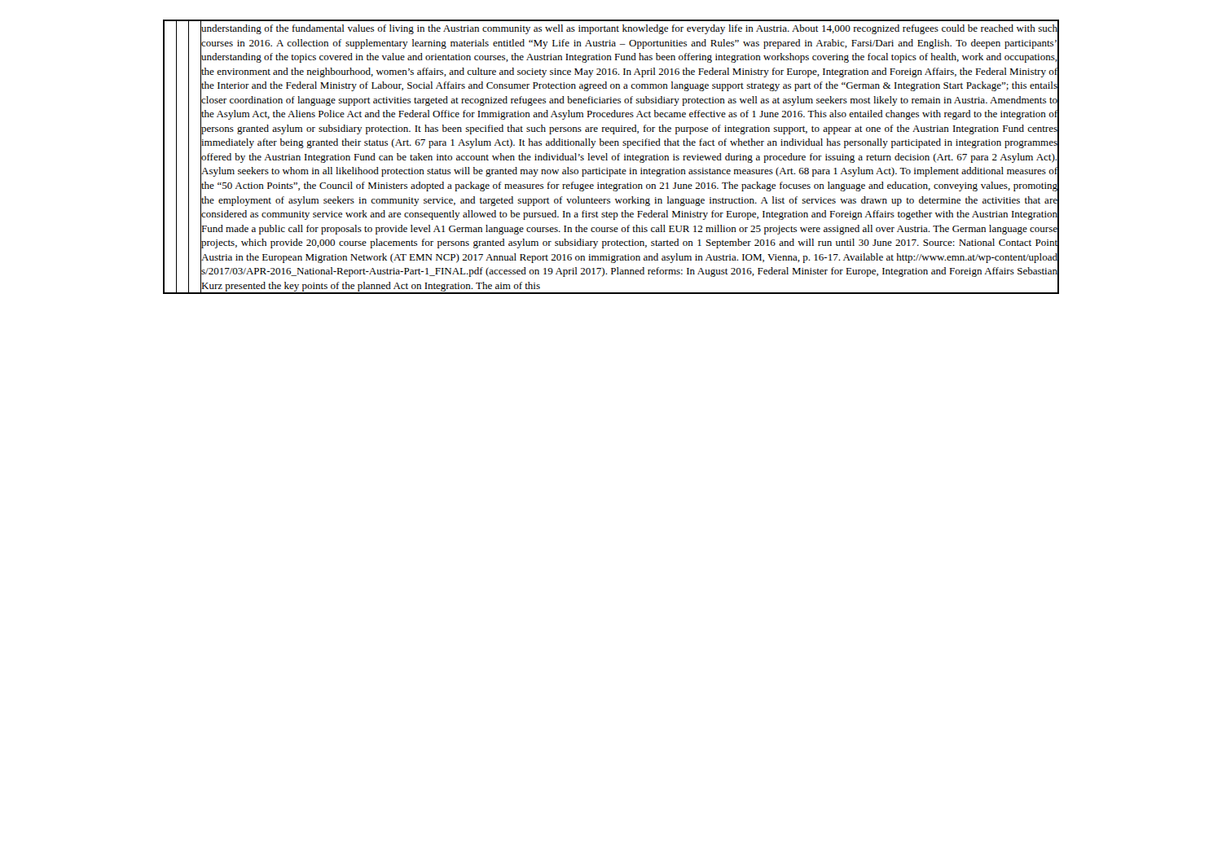| | | | understanding of the fundamental values of living in the Austrian community as well as important knowledge for everyday life in Austria. About 14,000 recognized refugees could be reached with such courses in 2016. A collection of supplementary learning materials entitled “My Life in Austria – Opportunities and Rules” was prepared in Arabic, Farsi/Dari and English. To deepen participants’ understanding of the topics covered in the value and orientation courses, the Austrian Integration Fund has been offering integration workshops covering the focal topics of health, work and occupations, the environment and the neighbourhood, women’s affairs, and culture and society since May 2016. In April 2016 the Federal Ministry for Europe, Integration and Foreign Affairs, the Federal Ministry of the Interior and the Federal Ministry of Labour, Social Affairs and Consumer Protection agreed on a common language support strategy as part of the “German & Integration Start Package”; this entails closer coordination of language support activities targeted at recognized refugees and beneficiaries of subsidiary protection as well as at asylum seekers most likely to remain in Austria. Amendments to the Asylum Act, the Aliens Police Act and the Federal Office for Immigration and Asylum Procedures Act became effective as of 1 June 2016. This also entailed changes with regard to the integration of persons granted asylum or subsidiary protection. It has been specified that such persons are required, for the purpose of integration support, to appear at one of the Austrian Integration Fund centres immediately after being granted their status (Art. 67 para 1 Asylum Act). It has additionally been specified that the fact of whether an individual has personally participated in integration programmes offered by the Austrian Integration Fund can be taken into account when the individual’s level of integration is reviewed during a procedure for issuing a return decision (Art. 67 para 2 Asylum Act). Asylum seekers to whom in all likelihood protection status will be granted may now also participate in integration assistance measures (Art. 68 para 1 Asylum Act). To implement additional measures of the “50 Action Points”, the Council of Ministers adopted a package of measures for refugee integration on 21 June 2016. The package focuses on language and education, conveying values, promoting the employment of asylum seekers in community service, and targeted support of volunteers working in language instruction. A list of services was drawn up to determine the activities that are considered as community service work and are consequently allowed to be pursued. In a first step the Federal Ministry for Europe, Integration and Foreign Affairs together with the Austrian Integration Fund made a public call for proposals to provide level A1 German language courses. In the course of this call EUR 12 million or 25 projects were assigned all over Austria. The German language course projects, which provide 20,000 course placements for persons granted asylum or subsidiary protection, started on 1 September 2016 and will run until 30 June 2017. Source: National Contact Point Austria in the European Migration Network (AT EMN NCP) 2017 Annual Report 2016 on immigration and asylum in Austria. IOM, Vienna, p. 16-17. Available at http://www.emn.at/wp-content/uploads/2017/03/APR-2016_National-Report-Austria-Part-1_FINAL.pdf (accessed on 19 April 2017). Planned reforms: In August 2016, Federal Minister for Europe, Integration and Foreign Affairs Sebastian Kurz presented the key points of the planned Act on Integration. The aim of this |